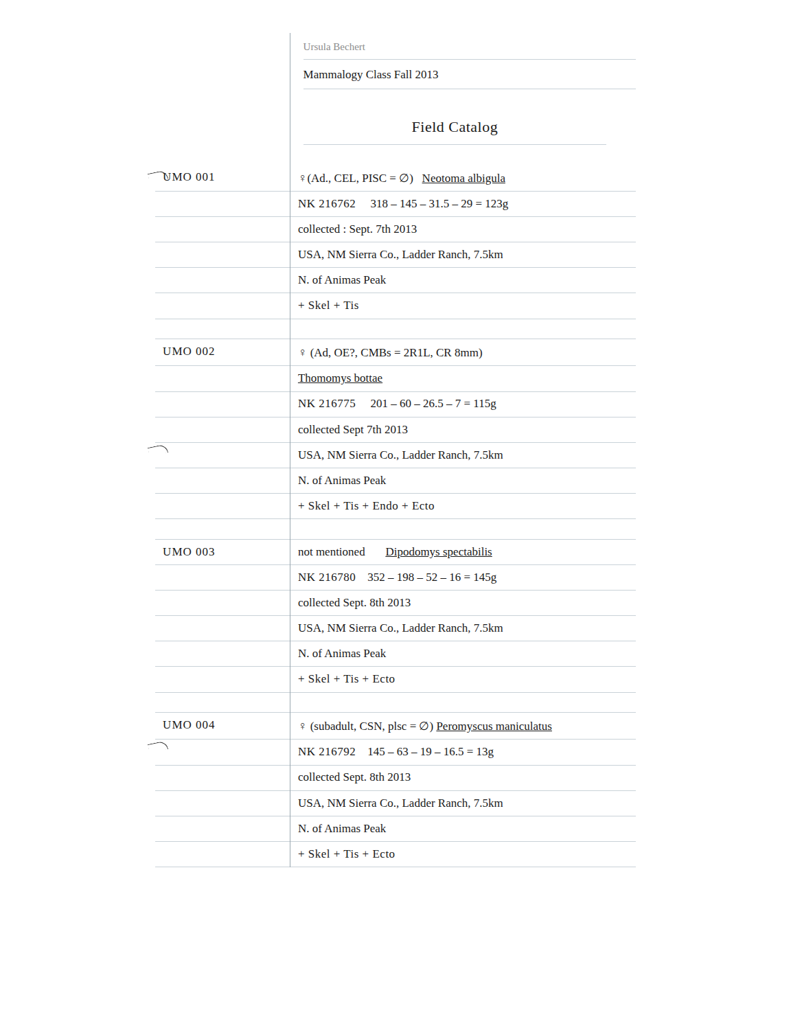Ursula Bechert Mammalogy Class Fall 2013
Field Catalog
| UMO 001 | ♀ (Ad., CEL, PISC = ∅) Neotoma albigula |
| | NK 216762 318 – 145 – 31.5 – 29 = 123g |
| | collected : Sept. 7th 2013 |
| | USA, NM Sierra Co., Ladder Ranch, 7.5km |
| | N. of Animas Peak |
| | + Skel + Tis |
| UMO 002 | ♀ (Ad, OE?, CMBs = 2R1L, CR 8mm) |
| | Thomomys bottae |
| | NK 216775 201 – 60 – 26.5 – 7 = 115g |
| | collected Sept 7th 2013 |
| | USA, NM Sierra Co., Ladder Ranch, 7.5km |
| | N. of Animas Peak |
| | + Skel + Tis + Endo + Ecto |
| UMO 003 | not mentioned Dipodomys spectabilis |
| | NK 216780 352 – 198 – 52 – 16 = 145g |
| | collected Sept. 8th 2013 |
| | USA, NM Sierra Co., Ladder Ranch, 7.5km |
| | N. of Animas Peak |
| | + Skel + Tis + Ecto |
| UMO 004 | ♀ (subadult, CSN, plsc = ∅) Peromyscus maniculatus |
| | NK 216792 145 – 63 – 19 – 16.5 = 13g |
| | collected Sept. 8th 2013 |
| | USA, NM Sierra Co., Ladder Ranch, 7.5km |
| | N. of Animas Peak |
| | + Skel + Tis + Ecto |